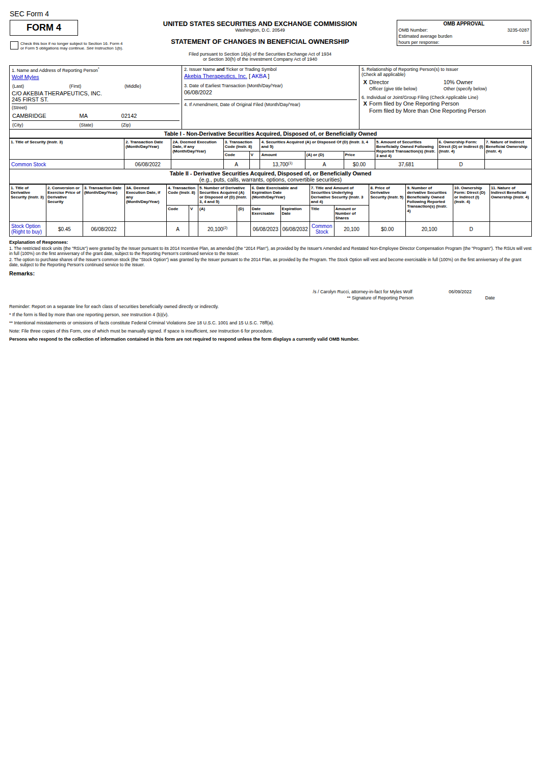| SEC Form 4 | | |
| FORM 4 / / Check this box if no longer subject to Section 16. Form 4 or Form 5 obligations may continue. See Instruction 1(b). / | UNITED STATES SECURITIES AND EXCHANGE COMMISSION Washington, D.C. 20549 STATEMENT OF CHANGES IN BENEFICIAL OWNERSHIP Filed pursuant to Section 16(a) of the Securities Exchange Act of 1934 or Section 30(h) of the Investment Company Act of 1940 | / OMB APPROVAL / / OMB Number: / 3235-0287 / / Estimated average burden / / hours per response: / 0.5 / |
| 1. Name and Address of Reporting Person * Wolf Myles / (Last) / (First) / (Middle) / C/O AKEBIA THERAPEUTICS, INC. 245 FIRST ST. (Street) / CAMBRIDGE / MA / 02142 / / (City) / (State) / (Zip) / | 2. Issuer Name and Ticker or Trading Symbol Akebia Therapeutics, Inc. [ AKBA ] 3. Date of Earliest Transaction (Month/Day/Year) 06/08/2022 4. If Amendment, Date of Original Filed (Month/Day/Year) | 5. Relationship of Reporting Person(s) to Issuer (Check all applicable) / X / Director / / 10% Owner / / / Officer (give title below) / / Other (specify below) / 6. Individual or Joint/Group Filing (Check Applicable Line) / X / Form filed by One Reporting Person / / / Form filed by More than One Reporting Person / |
| Table I - Non-Derivative Securities Acquired, Disposed of, or Beneficially Owned |
| 1. Title of Security (Instr. 3) | 2. Transaction Date (Month/Day/Year) | 2A. Deemed Execution Date, if any (Month/Day/Year) | 3. Transaction Code (Instr. 8) | 4. Securities Acquired (A) or Disposed Of (D) (Instr. 3, 4 and 5) | 5. Amount of Securities Beneficially Owned Following Reported Transaction(s) (Instr. 3 and 4) | 6. Ownership Form: Direct (D) or Indirect (I) (Instr. 4) | 7. Nature of Indirect Beneficial Ownership (Instr. 4) |
| Code | V | Amount | (A) or (D) | Price |
| Common Stock | 06/08/2022 | | A | | 13,700 (1) | A | $0.00 | 37,681 | D | |
| Table II - Derivative Securities Acquired, Disposed of, or Beneficially Owned (e.g., puts, calls, warrants, options, convertible securities) |
| 1. Title of Derivative Security (Instr. 3) | 2. Conversion or Exercise Price of Derivative Security | 3. Transaction Date (Month/Day/Year) | 3A. Deemed Execution Date, if any (Month/Day/Year) | 4. Transaction Code (Instr. 8) | 5. Number of Derivative Securities Acquired (A) or Disposed of (D) (Instr. 3, 4 and 5) | 6. Date Exercisable and Expiration Date (Month/Day/Year) | 7. Title and Amount of Securities Underlying Derivative Security (Instr. 3 and 4) | 8. Price of Derivative Security (Instr. 5) | 9. Number of derivative Securities Beneficially Owned Following Reported Transaction(s) (Instr. 4) | 10. Ownership Form: Direct (D) or Indirect (I) (Instr. 4) | 11. Nature of Indirect Beneficial Ownership (Instr. 4) |
| Code | V | (A) | (D) | Date Exercisable | Expiration Date | Title | Amount or Number of Shares |
| Stock Option (Right to buy) | $0.45 | 06/08/2022 | | A | | 20,100 (2) | | 06/08/2023 | 06/08/2032 | Common Stock | 20,100 | $0.00 | 20,100 | D | |
Explanation of Responses:
1. The restricted stock units (the "RSUs") were granted by the Issuer pursuant to its 2014 Incentive Plan, as amended (the "2014 Plan"), as provided by the Issuer's Amended and Restated Non-Employee Director Compensation Program (the "Program"). The RSUs will vest in full (100%) on the first anniversary of the grant date, subject to the Reporting Person's continued service to the Issuer.
2. The option to purchase shares of the Issuer's common stock (the "Stock Option") was granted by the Issuer pursuant to the 2014 Plan, as provided by the Program. The Stock Option will vest and become exercisable in full (100%) on the first anniversary of the grant date, subject to the Reporting Person's continued service to the Issuer.
Remarks:
| | /s / Carolyn Rucci, attorney-in-fact for Myles Wolf | 06/09/2022 |
| | ** Signature of Reporting Person | Date |
Reminder: Report on a separate line for each class of securities beneficially owned directly or indirectly.
* If the form is filed by more than one reporting person, see Instruction 4 (b)(v).
** Intentional misstatements or omissions of facts constitute Federal Criminal Violations See 18 U.S.C. 1001 and 15 U.S.C. 78ff(a).
Note: File three copies of this Form, one of which must be manually signed. If space is insufficient, see Instruction 6 for procedure.
Persons who respond to the collection of information contained in this form are not required to respond unless the form displays a currently valid OMB Number.